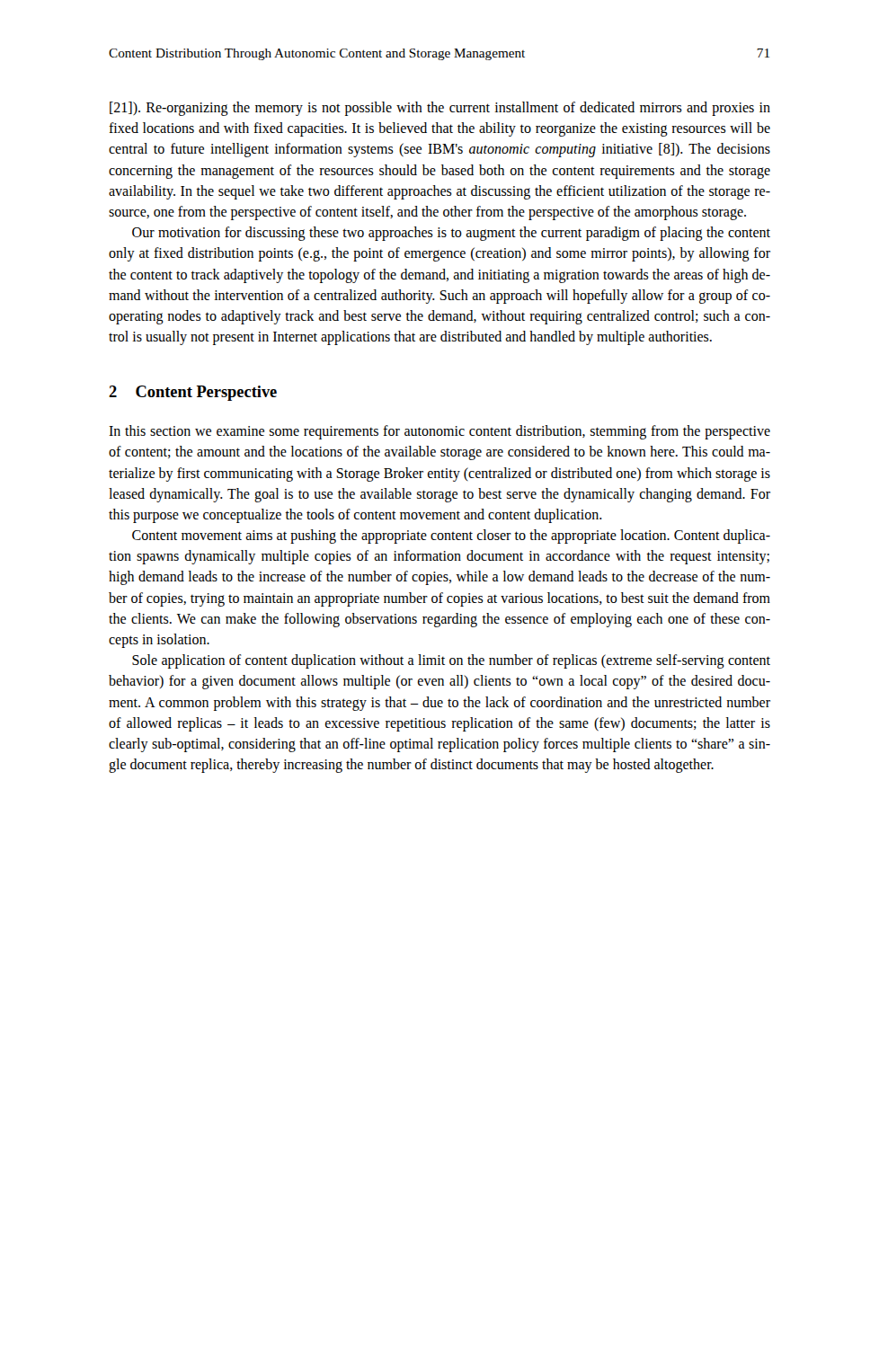Content Distribution Through Autonomic Content and Storage Management 71
[21]). Re-organizing the memory is not possible with the current installment of dedicated mirrors and proxies in fixed locations and with fixed capacities. It is believed that the ability to reorganize the existing resources will be central to future intelligent information systems (see IBM's autonomic computing initiative [8]). The decisions concerning the management of the resources should be based both on the content requirements and the storage availability. In the sequel we take two different approaches at discussing the efficient utilization of the storage resource, one from the perspective of content itself, and the other from the perspective of the amorphous storage.
Our motivation for discussing these two approaches is to augment the current paradigm of placing the content only at fixed distribution points (e.g., the point of emergence (creation) and some mirror points), by allowing for the content to track adaptively the topology of the demand, and initiating a migration towards the areas of high demand without the intervention of a centralized authority. Such an approach will hopefully allow for a group of cooperating nodes to adaptively track and best serve the demand, without requiring centralized control; such a control is usually not present in Internet applications that are distributed and handled by multiple authorities.
2 Content Perspective
In this section we examine some requirements for autonomic content distribution, stemming from the perspective of content; the amount and the locations of the available storage are considered to be known here. This could materialize by first communicating with a Storage Broker entity (centralized or distributed one) from which storage is leased dynamically. The goal is to use the available storage to best serve the dynamically changing demand. For this purpose we conceptualize the tools of content movement and content duplication.
Content movement aims at pushing the appropriate content closer to the appropriate location. Content duplication spawns dynamically multiple copies of an information document in accordance with the request intensity; high demand leads to the increase of the number of copies, while a low demand leads to the decrease of the number of copies, trying to maintain an appropriate number of copies at various locations, to best suit the demand from the clients. We can make the following observations regarding the essence of employing each one of these concepts in isolation.
Sole application of content duplication without a limit on the number of replicas (extreme self-serving content behavior) for a given document allows multiple (or even all) clients to “own a local copy” of the desired document. A common problem with this strategy is that – due to the lack of coordination and the unrestricted number of allowed replicas – it leads to an excessive repetitious replication of the same (few) documents; the latter is clearly sub-optimal, considering that an off-line optimal replication policy forces multiple clients to “share” a single document replica, thereby increasing the number of distinct documents that may be hosted altogether.